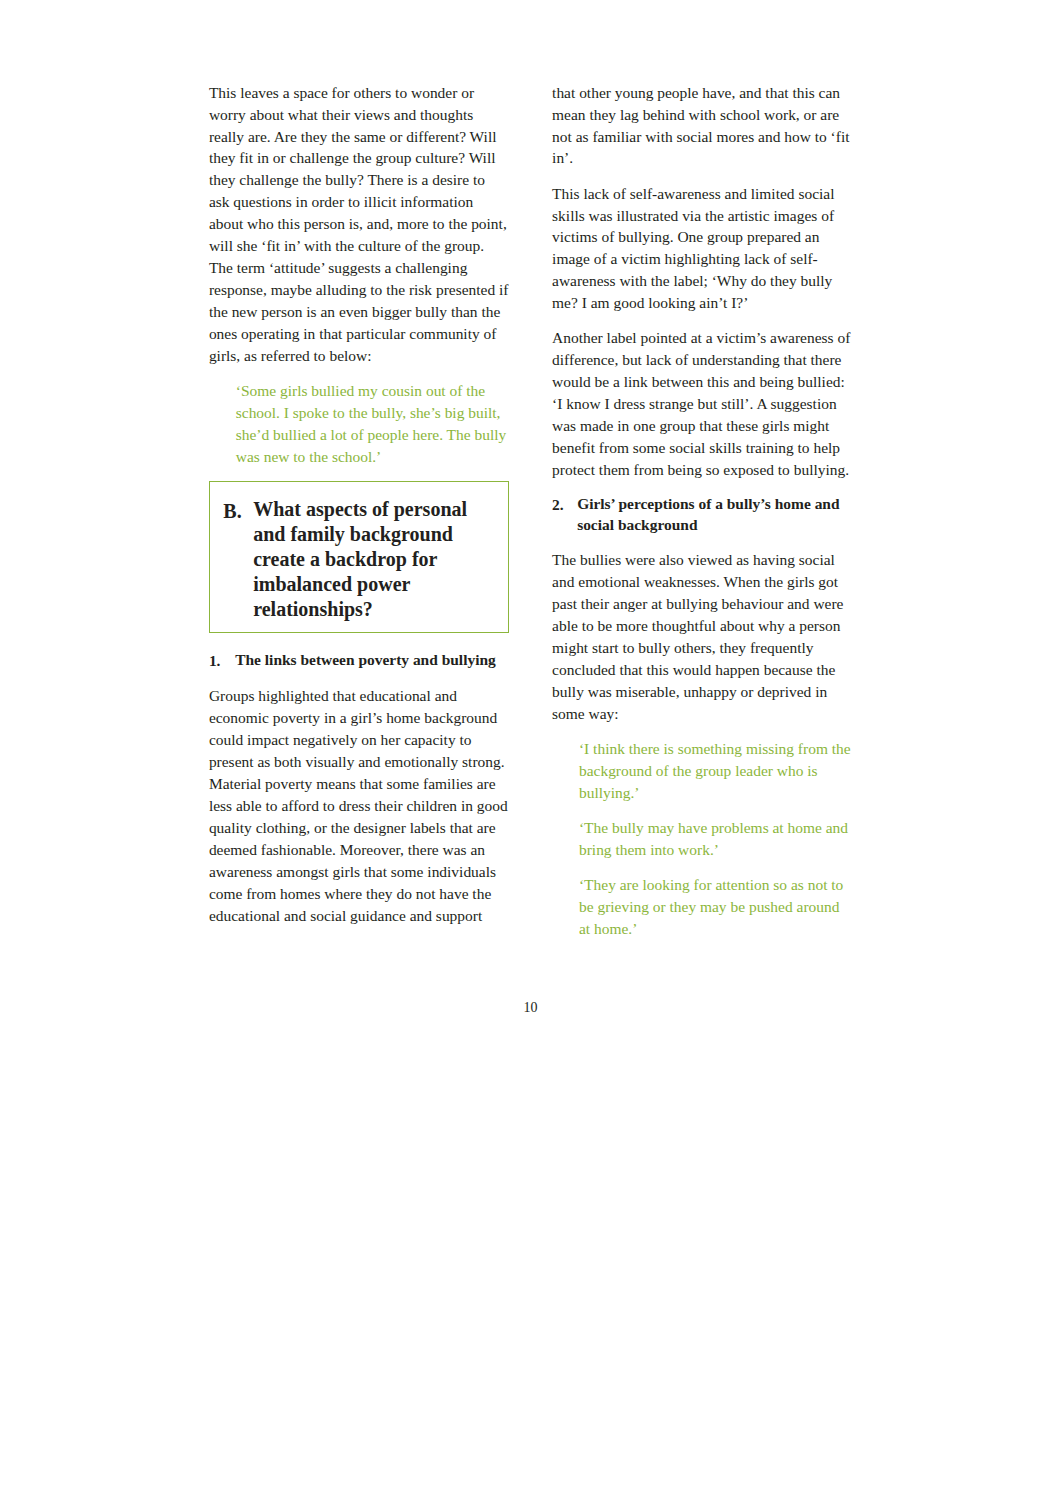This leaves a space for others to wonder or worry about what their views and thoughts really are. Are they the same or different? Will they fit in or challenge the group culture? Will they challenge the bully? There is a desire to ask questions in order to illicit information about who this person is, and, more to the point, will she ‘fit in’ with the culture of the group. The term ‘attitude’ suggests a challenging response, maybe alluding to the risk presented if the new person is an even bigger bully than the ones operating in that particular community of girls, as referred to below:
‘Some girls bullied my cousin out of the school. I spoke to the bully, she’s big built, she’d bullied a lot of people here. The bully was new to the school.’
B.
What aspects of personal and family background create a backdrop for imbalanced power relationships?
1.
The links between poverty and bullying
Groups highlighted that educational and economic poverty in a girl’s home background could impact negatively on her capacity to present as both visually and emotionally strong. Material poverty means that some families are less able to afford to dress their children in good quality clothing, or the designer labels that are deemed fashionable. Moreover, there was an awareness amongst girls that some individuals come from homes where they do not have the educational and social guidance and support that other young people have, and that this can mean they lag behind with school work, or are not as familiar with social mores and how to ‘fit in’.
This lack of self-awareness and limited social skills was illustrated via the artistic images of victims of bullying. One group prepared an image of a victim highlighting lack of self-awareness with the label; ‘Why do they bully me? I am good looking ain’t I?’
Another label pointed at a victim’s awareness of difference, but lack of understanding that there would be a link between this and being bullied: ‘I know I dress strange but still’. A suggestion was made in one group that these girls might benefit from some social skills training to help protect them from being so exposed to bullying.
2.
Girls’ perceptions of a bully’s home and social background
The bullies were also viewed as having social and emotional weaknesses. When the girls got past their anger at bullying behaviour and were able to be more thoughtful about why a person might start to bully others, they frequently concluded that this would happen because the bully was miserable, unhappy or deprived in some way:
‘I think there is something missing from the background of the group leader who is bullying.’
‘The bully may have problems at home and bring them into work.’
‘They are looking for attention so as not to be grieving or they may be pushed around at home.’
10